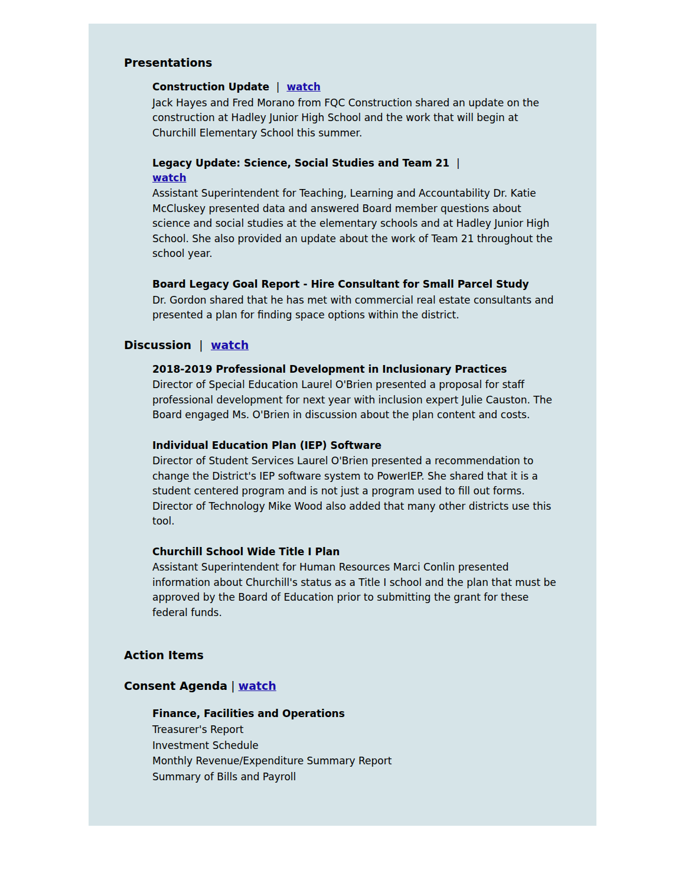Presentations
Construction Update | watch
Jack Hayes and Fred Morano from FQC Construction shared an update on the construction at Hadley Junior High School and the work that will begin at Churchill Elementary School this summer.
Legacy Update: Science, Social Studies and Team 21 |
watch
Assistant Superintendent for Teaching, Learning and Accountability Dr. Katie McCluskey presented data and answered Board member questions about science and social studies at the elementary schools and at Hadley Junior High School. She also provided an update about the work of Team 21 throughout the school year.
Board Legacy Goal Report - Hire Consultant for Small Parcel Study
Dr. Gordon shared that he has met with commercial real estate consultants and presented a plan for finding space options within the district.
Discussion | watch
2018-2019 Professional Development in Inclusionary Practices
Director of Special Education Laurel O'Brien presented a proposal for staff professional development for next year with inclusion expert Julie Causton. The Board engaged Ms. O'Brien in discussion about the plan content and costs.
Individual Education Plan (IEP) Software
Director of Student Services Laurel O'Brien presented a recommendation to change the District's IEP software system to PowerIEP. She shared that it is a student centered program and is not just a program used to fill out forms. Director of Technology Mike Wood also added that many other districts use this tool.
Churchill School Wide Title I Plan
Assistant Superintendent for Human Resources Marci Conlin presented information about Churchill's status as a Title I school and the plan that must be approved by the Board of Education prior to submitting the grant for these federal funds.
Action Items
Consent Agenda | watch
Finance, Facilities and Operations
Treasurer's Report
Investment Schedule
Monthly Revenue/Expenditure Summary Report
Summary of Bills and Payroll